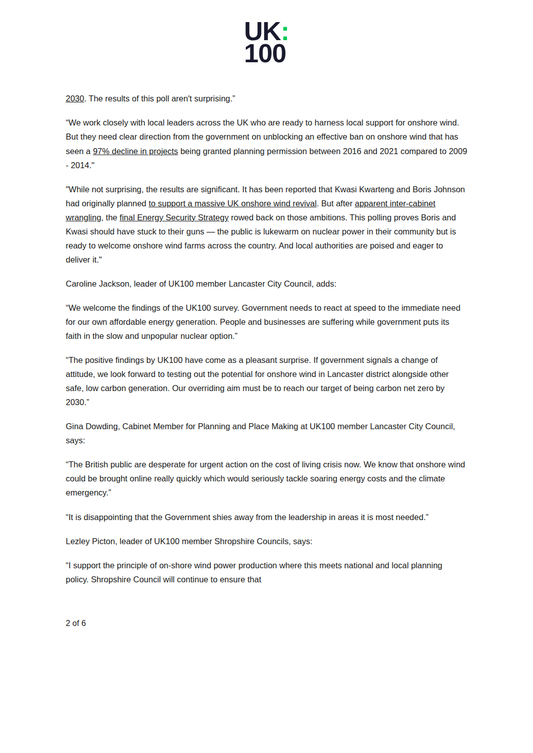UK:
100
2030. The results of this poll aren't surprising.”
“We work closely with local leaders across the UK who are ready to harness local support for onshore wind. But they need clear direction from the government on unblocking an effective ban on onshore wind that has seen a 97% decline in projects being granted planning permission between 2016 and 2021 compared to 2009 - 2014."
"While not surprising, the results are significant. It has been reported that Kwasi Kwarteng and Boris Johnson had originally planned to support a massive UK onshore wind revival. But after apparent inter-cabinet wrangling, the final Energy Security Strategy rowed back on those ambitions. This polling proves Boris and Kwasi should have stuck to their guns — the public is lukewarm on nuclear power in their community but is ready to welcome onshore wind farms across the country. And local authorities are poised and eager to deliver it."
Caroline Jackson, leader of UK100 member Lancaster City Council, adds:
“We welcome the findings of the UK100 survey. Government needs to react at speed to the immediate need for our own affordable energy generation. People and businesses are suffering while government puts its faith in the slow and unpopular nuclear option.”
“The positive findings by UK100 have come as a pleasant surprise. If government signals a change of attitude, we look forward to testing out the potential for onshore wind in Lancaster district alongside other safe, low carbon generation. Our overriding aim must be to reach our target of being carbon net zero by 2030.”
Gina Dowding, Cabinet Member for Planning and Place Making at UK100 member Lancaster City Council, says:
“The British public are desperate for urgent action on the cost of living crisis now. We know that onshore wind could be brought online really quickly which would seriously tackle soaring energy costs and the climate emergency.”
“It is disappointing that the Government shies away from the leadership in areas it is most needed.”
Lezley Picton, leader of UK100 member Shropshire Councils, says:
“I support the principle of on-shore wind power production where this meets national and local planning policy. Shropshire Council will continue to ensure that
2 of 6